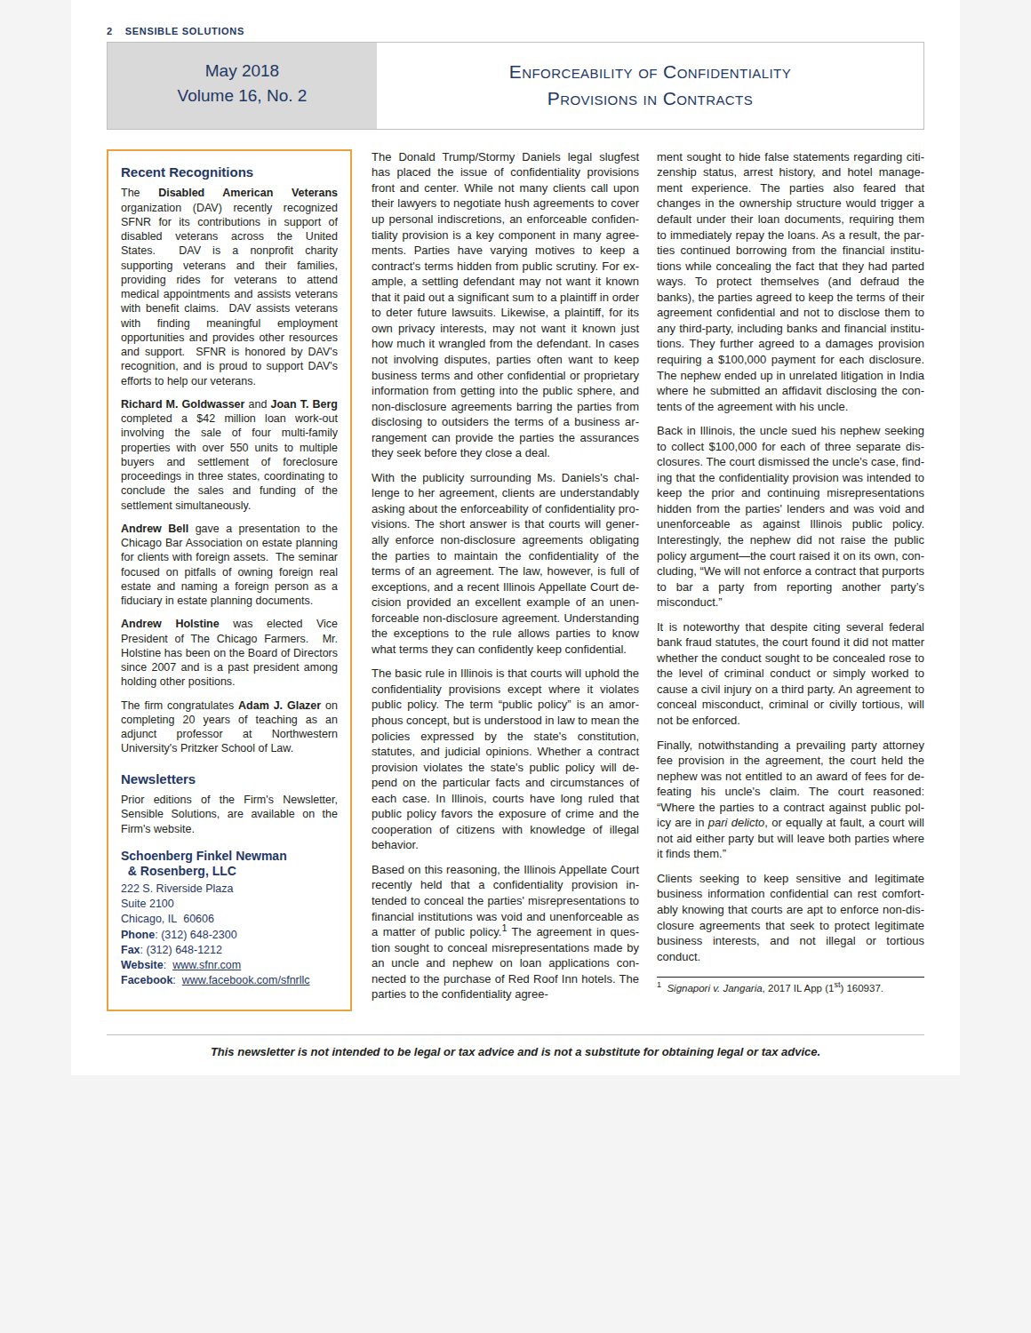2 SENSIBLE SOLUTIONS
May 2018
Volume 16, No. 2
Enforceability of Confidentiality
Provisions in Contracts
Recent Recognitions
The Disabled American Veterans organization (DAV) recently recognized SFNR for its contributions in support of disabled veterans across the United States. DAV is a nonprofit charity supporting veterans and their families, providing rides for veterans to attend medical appointments and assists veterans with benefit claims. DAV assists veterans with finding meaningful employment opportunities and provides other resources and support. SFNR is honored by DAV's recognition, and is proud to support DAV's efforts to help our veterans.
Richard M. Goldwasser and Joan T. Berg completed a $42 million loan work-out involving the sale of four multi-family properties with over 550 units to multiple buyers and settlement of foreclosure proceedings in three states, coordinating to conclude the sales and funding of the settlement simultaneously.
Andrew Bell gave a presentation to the Chicago Bar Association on estate planning for clients with foreign assets. The seminar focused on pitfalls of owning foreign real estate and naming a foreign person as a fiduciary in estate planning documents.
Andrew Holstine was elected Vice President of The Chicago Farmers. Mr. Holstine has been on the Board of Directors since 2007 and is a past president among holding other positions.
The firm congratulates Adam J. Glazer on completing 20 years of teaching as an adjunct professor at Northwestern University's Pritzker School of Law.
Newsletters
Prior editions of the Firm's Newsletter, Sensible Solutions, are available on the Firm's website.
Schoenberg Finkel Newman
& Rosenberg, LLC
222 S. Riverside Plaza
Suite 2100
Chicago, IL 60606
Phone: (312) 648-2300
Fax: (312) 648-1212
Website: www.sfnr.com
Facebook: www.facebook.com/sfnrllc
The Donald Trump/Stormy Daniels legal slugfest has placed the issue of confidentiality provisions front and center. While not many clients call upon their lawyers to negotiate hush agreements to cover up personal indiscretions, an enforceable confidentiality provision is a key component in many agreements. Parties have varying motives to keep a contract's terms hidden from public scrutiny. For example, a settling defendant may not want it known that it paid out a significant sum to a plaintiff in order to deter future lawsuits. Likewise, a plaintiff, for its own privacy interests, may not want it known just how much it wrangled from the defendant. In cases not involving disputes, parties often want to keep business terms and other confidential or proprietary information from getting into the public sphere, and non-disclosure agreements barring the parties from disclosing to outsiders the terms of a business arrangement can provide the parties the assurances they seek before they close a deal.
With the publicity surrounding Ms. Daniels's challenge to her agreement, clients are understandably asking about the enforceability of confidentiality provisions. The short answer is that courts will generally enforce non-disclosure agreements obligating the parties to maintain the confidentiality of the terms of an agreement. The law, however, is full of exceptions, and a recent Illinois Appellate Court decision provided an excellent example of an unenforceable non-disclosure agreement. Understanding the exceptions to the rule allows parties to know what terms they can confidently keep confidential.
The basic rule in Illinois is that courts will uphold the confidentiality provisions except where it violates public policy. The term “public policy” is an amorphous concept, but is understood in law to mean the policies expressed by the state's constitution, statutes, and judicial opinions. Whether a contract provision violates the state's public policy will depend on the particular facts and circumstances of each case. In Illinois, courts have long ruled that public policy favors the exposure of crime and the cooperation of citizens with knowledge of illegal behavior.
Based on this reasoning, the Illinois Appellate Court recently held that a confidentiality provision intended to conceal the parties' misrepresentations to financial institutions was void and unenforceable as a matter of public policy.1 The agreement in question sought to conceal misrepresentations made by an uncle and nephew on loan applications connected to the purchase of Red Roof Inn hotels. The parties to the confidentiality agree-
ment sought to hide false statements regarding citizenship status, arrest history, and hotel management experience. The parties also feared that changes in the ownership structure would trigger a default under their loan documents, requiring them to immediately repay the loans. As a result, the parties continued borrowing from the financial institutions while concealing the fact that they had parted ways. To protect themselves (and defraud the banks), the parties agreed to keep the terms of their agreement confidential and not to disclose them to any third-party, including banks and financial institutions. They further agreed to a damages provision requiring a $100,000 payment for each disclosure. The nephew ended up in unrelated litigation in India where he submitted an affidavit disclosing the contents of the agreement with his uncle.
Back in Illinois, the uncle sued his nephew seeking to collect $100,000 for each of three separate disclosures. The court dismissed the uncle's case, finding that the confidentiality provision was intended to keep the prior and continuing misrepresentations hidden from the parties' lenders and was void and unenforceable as against Illinois public policy. Interestingly, the nephew did not raise the public policy argument—the court raised it on its own, concluding, “We will not enforce a contract that purports to bar a party from reporting another party’s misconduct.”
It is noteworthy that despite citing several federal bank fraud statutes, the court found it did not matter whether the conduct sought to be concealed rose to the level of criminal conduct or simply worked to cause a civil injury on a third party. An agreement to conceal misconduct, criminal or civilly tortious, will not be enforced.
Finally, notwithstanding a prevailing party attorney fee provision in the agreement, the court held the nephew was not entitled to an award of fees for defeating his uncle's claim. The court reasoned: “Where the parties to a contract against public policy are in pari delicto, or equally at fault, a court will not aid either party but will leave both parties where it finds them.”
Clients seeking to keep sensitive and legitimate business information confidential can rest comfortably knowing that courts are apt to enforce non-disclosure agreements that seek to protect legitimate business interests, and not illegal or tortious conduct.
1 Signapori v. Jangaria, 2017 IL App (1st) 160937.
This newsletter is not intended to be legal or tax advice and is not a substitute for obtaining legal or tax advice.